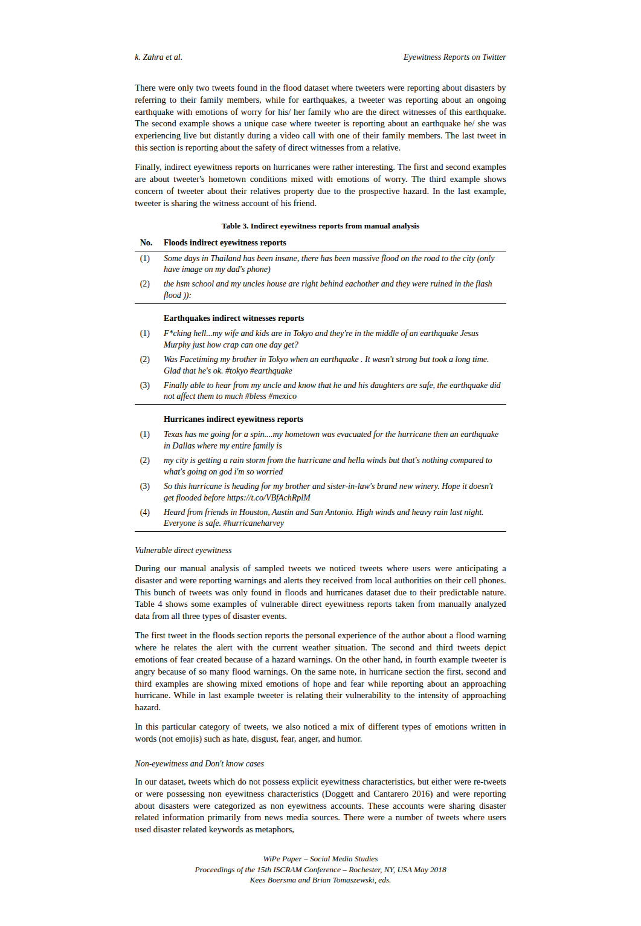k. Zahra et al. Eyewitness Reports on Twitter
There were only two tweets found in the flood dataset where tweeters were reporting about disasters by referring to their family members, while for earthquakes, a tweeter was reporting about an ongoing earthquake with emotions of worry for his/ her family who are the direct witnesses of this earthquake. The second example shows a unique case where tweeter is reporting about an earthquake he/ she was experiencing live but distantly during a video call with one of their family members. The last tweet in this section is reporting about the safety of direct witnesses from a relative.
Finally, indirect eyewitness reports on hurricanes were rather interesting. The first and second examples are about tweeter's hometown conditions mixed with emotions of worry. The third example shows concern of tweeter about their relatives property due to the prospective hazard. In the last example, tweeter is sharing the witness account of his friend.
Table 3. Indirect eyewitness reports from manual analysis
| No. | Floods indirect eyewitness reports |
| (1) | Some days in Thailand has been insane, there has been massive flood on the road to the city (only have image on my dad's phone) |
| (2) | the hsm school and my uncles house are right behind eachother and they were ruined in the flash flood )): |
| | Earthquakes indirect witnesses reports |
| (1) | F*cking hell...my wife and kids are in Tokyo and they're in the middle of an earthquake Jesus Murphy just how crap can one day get? |
| (2) | Was Facetiming my brother in Tokyo when an earthquake . It wasn't strong but took a long time. Glad that he's ok. #tokyo #earthquake |
| (3) | Finally able to hear from my uncle and know that he and his daughters are safe, the earthquake did not affect them to much #bless #mexico |
| | Hurricanes indirect eyewitness reports |
| (1) | Texas has me going for a spin....my hometown was evacuated for the hurricane then an earthquake in Dallas where my entire family is |
| (2) | my city is getting a rain storm from the hurricane and hella winds but that's nothing compared to what's going on god i'm so worried |
| (3) | So this hurricane is heading for my brother and sister-in-law's brand new winery. Hope it doesn't get flooded before https://t.co/VBfAchRplM |
| (4) | Heard from friends in Houston, Austin and San Antonio. High winds and heavy rain last night. Everyone is safe. #hurricaneharvey |
Vulnerable direct eyewitness
During our manual analysis of sampled tweets we noticed tweets where users were anticipating a disaster and were reporting warnings and alerts they received from local authorities on their cell phones. This bunch of tweets was only found in floods and hurricanes dataset due to their predictable nature. Table 4 shows some examples of vulnerable direct eyewitness reports taken from manually analyzed data from all three types of disaster events.
The first tweet in the floods section reports the personal experience of the author about a flood warning where he relates the alert with the current weather situation. The second and third tweets depict emotions of fear created because of a hazard warnings. On the other hand, in fourth example tweeter is angry because of so many flood warnings. On the same note, in hurricane section the first, second and third examples are showing mixed emotions of hope and fear while reporting about an approaching hurricane. While in last example tweeter is relating their vulnerability to the intensity of approaching hazard.
In this particular category of tweets, we also noticed a mix of different types of emotions written in words (not emojis) such as hate, disgust, fear, anger, and humor.
Non-eyewitness and Don't know cases
In our dataset, tweets which do not possess explicit eyewitness characteristics, but either were re-tweets or were possessing non eyewitness characteristics (Doggett and Cantarero 2016) and were reporting about disasters were categorized as non eyewitness accounts. These accounts were sharing disaster related information primarily from news media sources. There were a number of tweets where users used disaster related keywords as metaphors,
WiPe Paper – Social Media Studies
Proceedings of the 15th ISCRAM Conference – Rochester, NY, USA May 2018
Kees Boersma and Brian Tomaszewski, eds.